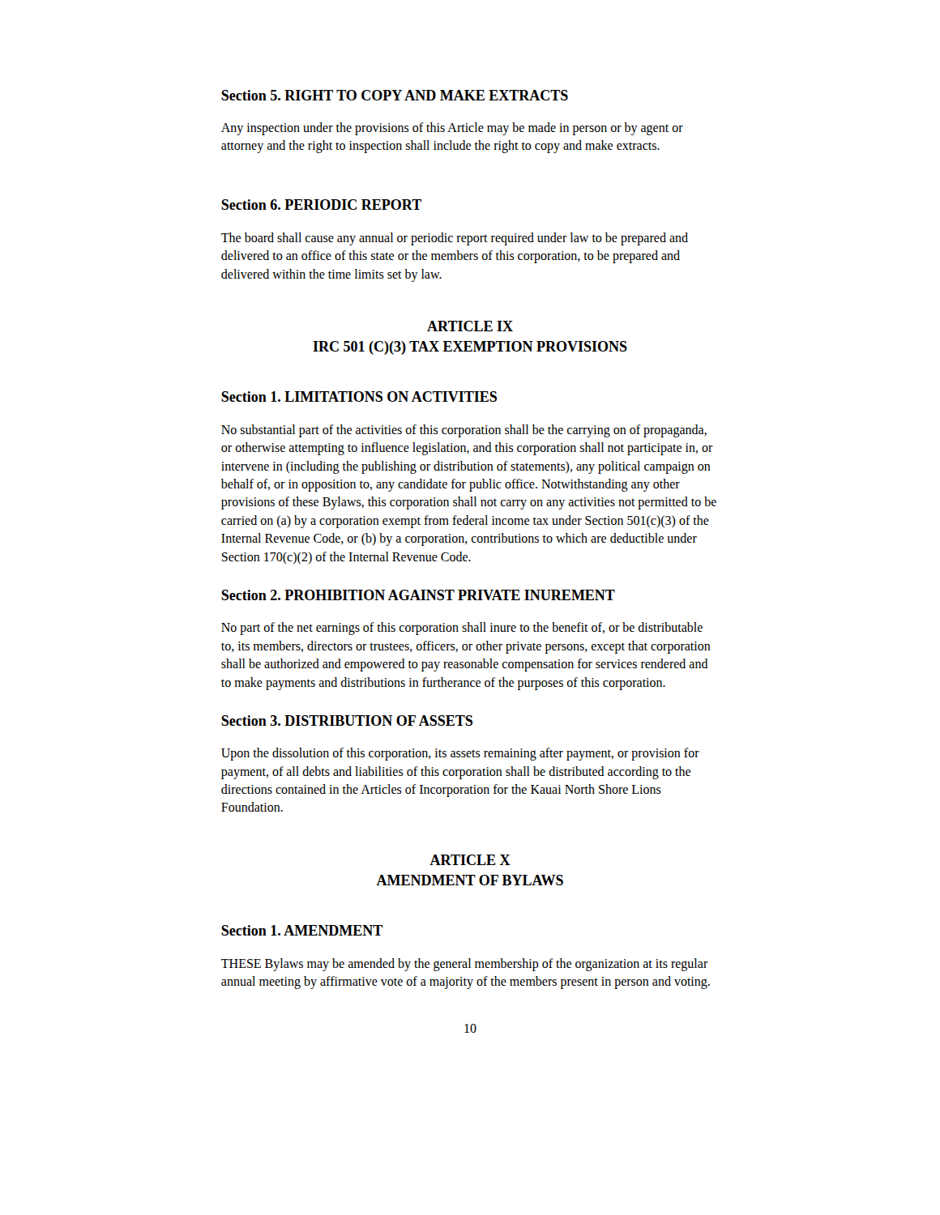Section 5. RIGHT TO COPY AND MAKE EXTRACTS
Any inspection under the provisions of this Article may be made in person or by agent or attorney and the right to inspection shall include the right to copy and make extracts.
Section 6. PERIODIC REPORT
The board shall cause any annual or periodic report required under law to be prepared and delivered to an office of this state or the members of this corporation, to be prepared and delivered within the time limits set by law.
ARTICLE IX
IRC 501 (C)(3) TAX EXEMPTION PROVISIONS
Section 1. LIMITATIONS ON ACTIVITIES
No substantial part of the activities of this corporation shall be the carrying on of propaganda, or otherwise attempting to influence legislation, and this corporation shall not participate in, or intervene in (including the publishing or distribution of statements), any political campaign on behalf of, or in opposition to, any candidate for public office. Notwithstanding any other provisions of these Bylaws, this corporation shall not carry on any activities not permitted to be carried on (a) by a corporation exempt from federal income tax under Section 501(c)(3) of the Internal Revenue Code, or (b) by a corporation, contributions to which are deductible under Section 170(c)(2) of the Internal Revenue Code.
Section 2. PROHIBITION AGAINST PRIVATE INUREMENT
No part of the net earnings of this corporation shall inure to the benefit of, or be distributable to, its members, directors or trustees, officers, or other private persons, except that corporation shall be authorized and empowered to pay reasonable compensation for services rendered and to make payments and distributions in furtherance of the purposes of this corporation.
Section 3. DISTRIBUTION OF ASSETS
Upon the dissolution of this corporation, its assets remaining after payment, or provision for payment, of all debts and liabilities of this corporation shall be distributed according to the directions contained in the Articles of Incorporation for the Kauai North Shore Lions Foundation.
ARTICLE X
AMENDMENT OF BYLAWS
Section 1. AMENDMENT
THESE Bylaws may be amended by the general membership of the organization at its regular annual meeting by affirmative vote of a majority of the members present in person and voting.
10